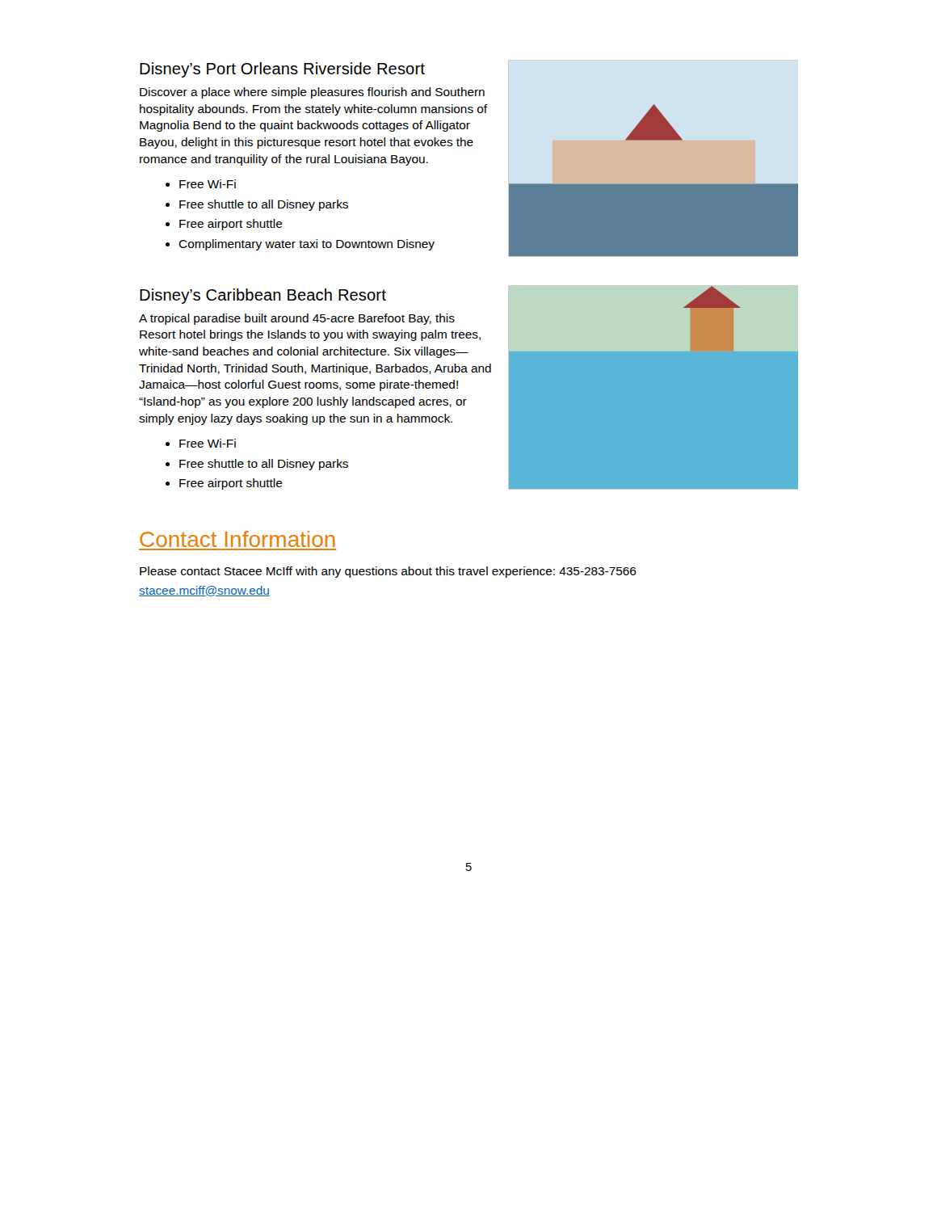Disney’s Port Orleans Riverside Resort
Discover a place where simple pleasures flourish and Southern hospitality abounds. From the stately white-column mansions of Magnolia Bend to the quaint backwoods cottages of Alligator Bayou, delight in this picturesque resort hotel that evokes the romance and tranquility of the rural Louisiana Bayou.
Free Wi-Fi
Free shuttle to all Disney parks
Free airport shuttle
Complimentary water taxi to Downtown Disney
Disney’s Caribbean Beach Resort
A tropical paradise built around 45-acre Barefoot Bay, this Resort hotel brings the Islands to you with swaying palm trees, white-sand beaches and colonial architecture. Six villages—Trinidad North, Trinidad South, Martinique, Barbados, Aruba and Jamaica—host colorful Guest rooms, some pirate-themed! “Island-hop” as you explore 200 lushly landscaped acres, or simply enjoy lazy days soaking up the sun in a hammock.
Free Wi-Fi
Free shuttle to all Disney parks
Free airport shuttle
Contact Information
Please contact Stacee McIff with any questions about this travel experience: 435-283-7566
stacee.mciff@snow.edu
5